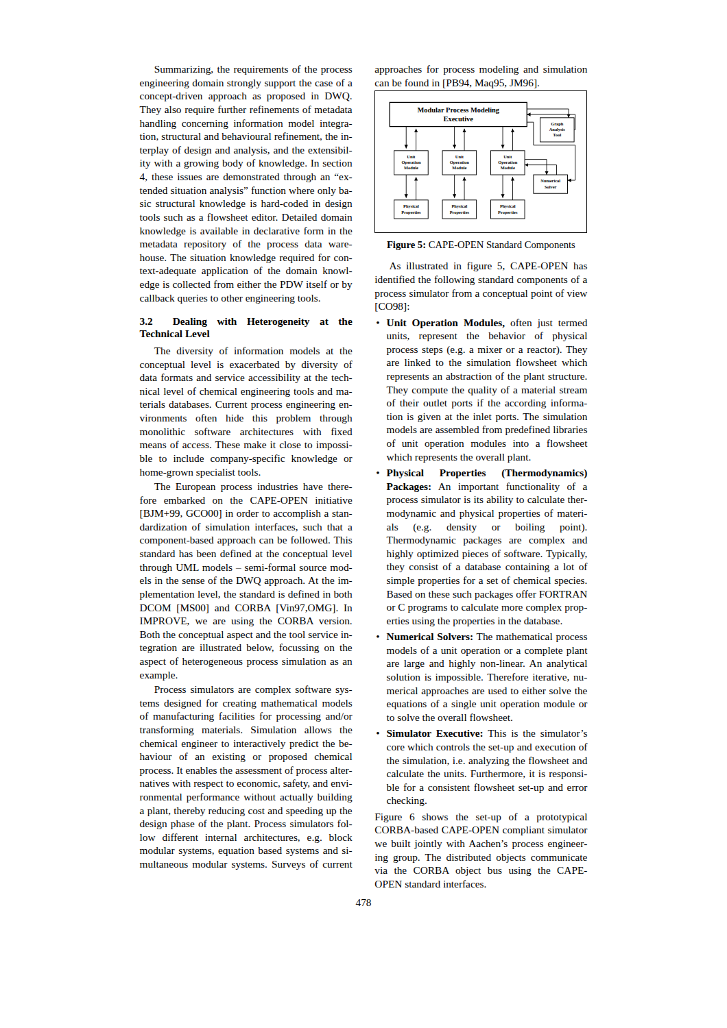Summarizing, the requirements of the process engineering domain strongly support the case of a concept-driven approach as proposed in DWQ. They also require further refinements of metadata handling concerning information model integration, structural and behavioural refinement, the interplay of design and analysis, and the extensibility with a growing body of knowledge. In section 4, these issues are demonstrated through an “extended situation analysis” function where only basic structural knowledge is hard-coded in design tools such as a flowsheet editor. Detailed domain knowledge is available in declarative form in the metadata repository of the process data warehouse. The situation knowledge required for context-adequate application of the domain knowledge is collected from either the PDW itself or by callback queries to other engineering tools.
3.2 Dealing with Heterogeneity at the Technical Level
The diversity of information models at the conceptual level is exacerbated by diversity of data formats and service accessibility at the technical level of chemical engineering tools and materials databases. Current process engineering environments often hide this problem through monolithic software architectures with fixed means of access. These make it close to impossible to include company-specific knowledge or home-grown specialist tools.
The European process industries have therefore embarked on the CAPE-OPEN initiative [BJM+99, GCO00] in order to accomplish a standardization of simulation interfaces, such that a component-based approach can be followed. This standard has been defined at the conceptual level through UML models – semi-formal source models in the sense of the DWQ approach. At the implementation level, the standard is defined in both DCOM [MS00] and CORBA [Vin97,OMG]. In IMPROVE, we are using the CORBA version. Both the conceptual aspect and the tool service integration are illustrated below, focussing on the aspect of heterogeneous process simulation as an example.
Process simulators are complex software systems designed for creating mathematical models of manufacturing facilities for processing and/or transforming materials. Simulation allows the chemical engineer to interactively predict the behaviour of an existing or proposed chemical process. It enables the assessment of process alternatives with respect to economic, safety, and environmental performance without actually building a plant, thereby reducing cost and speeding up the design phase of the plant. Process simulators follow different internal architectures, e.g. block modular systems, equation based systems and simultaneous modular systems. Surveys of current approaches for process modeling and simulation can be found in [PB94, Maq95, JM96].
Modular Process Modeling Executive Graph Analysis Tool Unit Operation Module Unit Operation Module Unit Operation Module Numerical Solver Physical Properties Physical Properties Physical Properties
Figure 5: CAPE-OPEN Standard Components
As illustrated in figure 5, CAPE-OPEN has identified the following standard components of a process simulator from a conceptual point of view [CO98]:
Unit Operation Modules, often just termed units, represent the behavior of physical process steps (e.g. a mixer or a reactor). They are linked to the simulation flowsheet which represents an abstraction of the plant structure. They compute the quality of a material stream of their outlet ports if the according information is given at the inlet ports. The simulation models are assembled from predefined libraries of unit operation modules into a flowsheet which represents the overall plant.
Physical Properties (Thermodynamics) Packages: An important functionality of a process simulator is its ability to calculate thermodynamic and physical properties of materials (e.g. density or boiling point). Thermodynamic packages are complex and highly optimized pieces of software. Typically, they consist of a database containing a lot of simple properties for a set of chemical species. Based on these such packages offer FORTRAN or C programs to calculate more complex properties using the properties in the database.
Numerical Solvers: The mathematical process models of a unit operation or a complete plant are large and highly non-linear. An analytical solution is impossible. Therefore iterative, numerical approaches are used to either solve the equations of a single unit operation module or to solve the overall flowsheet.
Simulator Executive: This is the simulator’s core which controls the set-up and execution of the simulation, i.e. analyzing the flowsheet and calculate the units. Furthermore, it is responsible for a consistent flowsheet set-up and error checking.
Figure 6 shows the set-up of a prototypical CORBA-based CAPE-OPEN compliant simulator we built jointly with Aachen’s process engineering group. The distributed objects communicate via the CORBA object bus using the CAPE-OPEN standard interfaces.
478